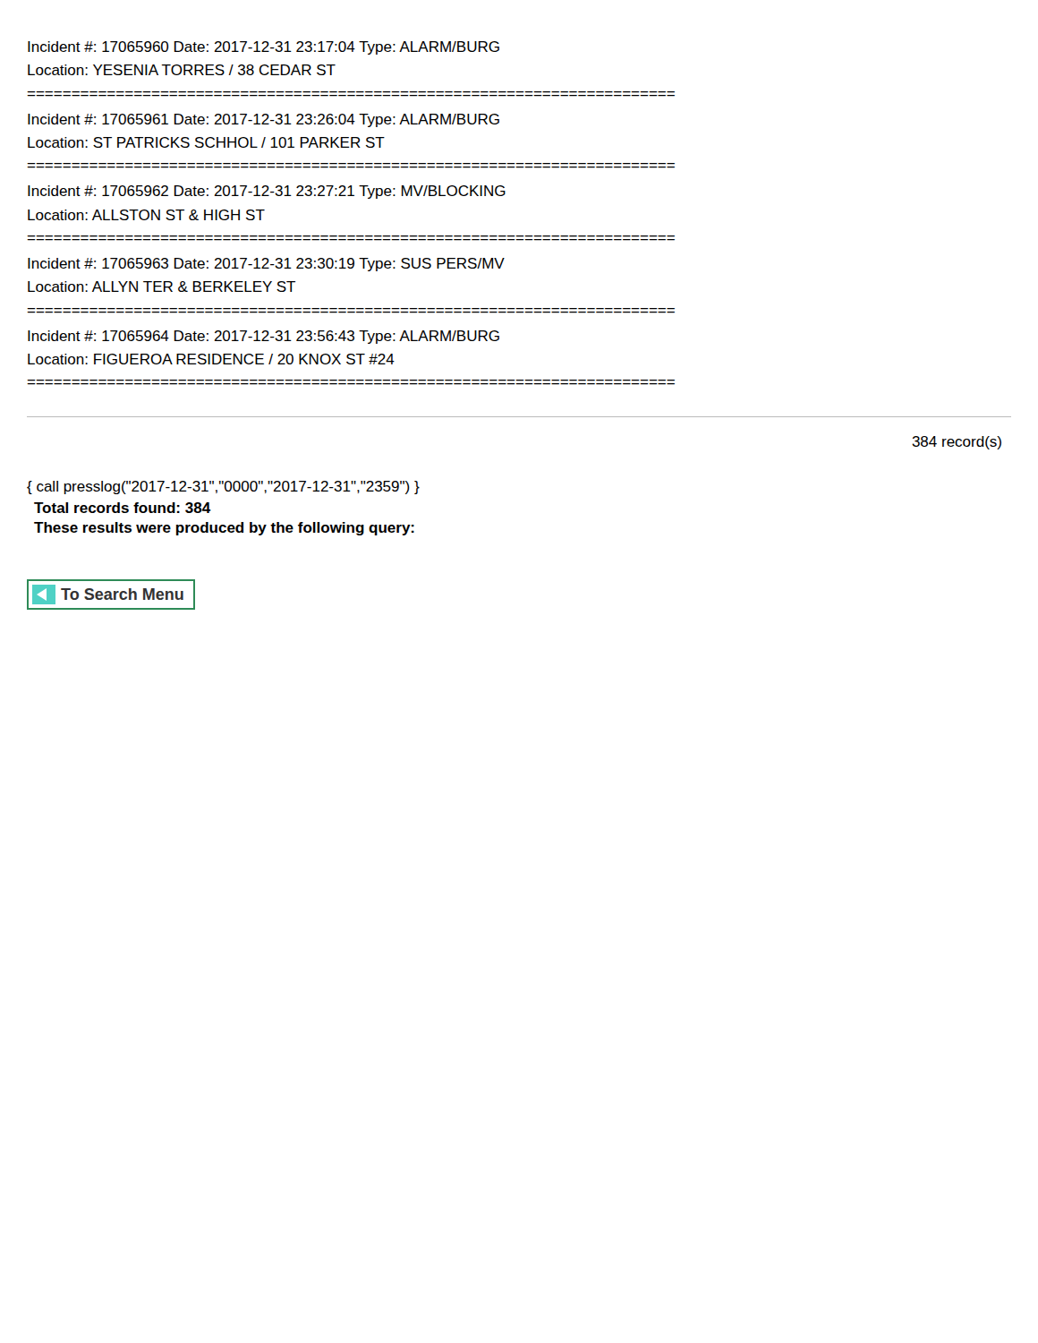Incident #: 17065960 Date: 2017-12-31 23:17:04 Type: ALARM/BURG
Location: YESENIA TORRES / 38 CEDAR ST
=========================================================================
Incident #: 17065961 Date: 2017-12-31 23:26:04 Type: ALARM/BURG
Location: ST PATRICKS SCHHOL / 101 PARKER ST
=========================================================================
Incident #: 17065962 Date: 2017-12-31 23:27:21 Type: MV/BLOCKING
Location: ALLSTON ST & HIGH ST
=========================================================================
Incident #: 17065963 Date: 2017-12-31 23:30:19 Type: SUS PERS/MV
Location: ALLYN TER & BERKELEY ST
=========================================================================
Incident #: 17065964 Date: 2017-12-31 23:56:43 Type: ALARM/BURG
Location: FIGUEROA RESIDENCE / 20 KNOX ST #24
=========================================================================
384 record(s)
{ call presslog("2017-12-31","0000","2017-12-31","2359") }
Total records found: 384
These results were produced by the following query:
To Search Menu